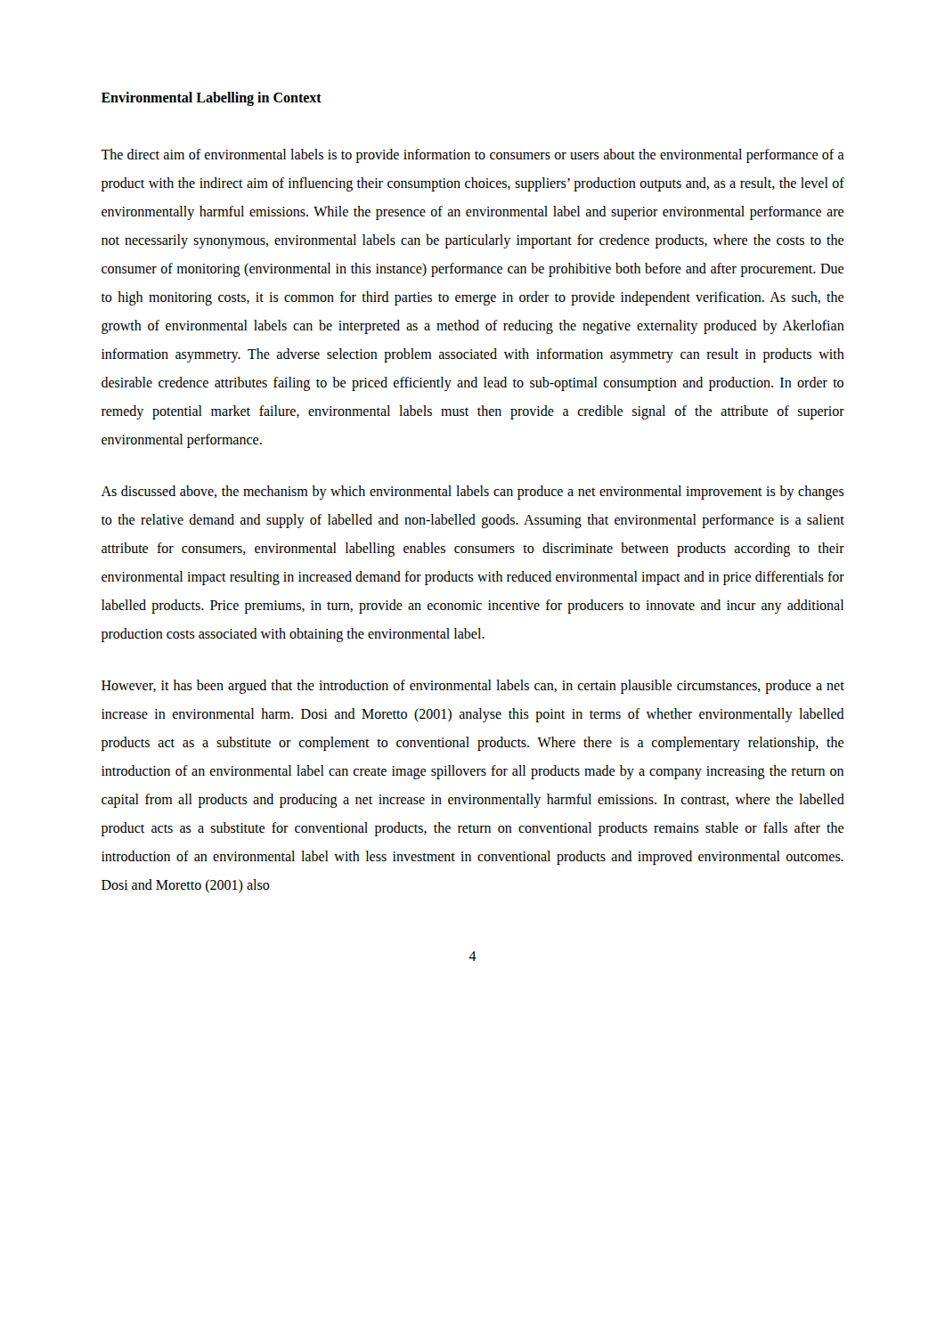Environmental Labelling in Context
The direct aim of environmental labels is to provide information to consumers or users about the environmental performance of a product with the indirect aim of influencing their consumption choices, suppliers’ production outputs and, as a result, the level of environmentally harmful emissions. While the presence of an environmental label and superior environmental performance are not necessarily synonymous, environmental labels can be particularly important for credence products, where the costs to the consumer of monitoring (environmental in this instance) performance can be prohibitive both before and after procurement. Due to high monitoring costs, it is common for third parties to emerge in order to provide independent verification. As such, the growth of environmental labels can be interpreted as a method of reducing the negative externality produced by Akerlofian information asymmetry. The adverse selection problem associated with information asymmetry can result in products with desirable credence attributes failing to be priced efficiently and lead to sub-optimal consumption and production. In order to remedy potential market failure, environmental labels must then provide a credible signal of the attribute of superior environmental performance.
As discussed above, the mechanism by which environmental labels can produce a net environmental improvement is by changes to the relative demand and supply of labelled and non-labelled goods. Assuming that environmental performance is a salient attribute for consumers, environmental labelling enables consumers to discriminate between products according to their environmental impact resulting in increased demand for products with reduced environmental impact and in price differentials for labelled products. Price premiums, in turn, provide an economic incentive for producers to innovate and incur any additional production costs associated with obtaining the environmental label.
However, it has been argued that the introduction of environmental labels can, in certain plausible circumstances, produce a net increase in environmental harm. Dosi and Moretto (2001) analyse this point in terms of whether environmentally labelled products act as a substitute or complement to conventional products. Where there is a complementary relationship, the introduction of an environmental label can create image spillovers for all products made by a company increasing the return on capital from all products and producing a net increase in environmentally harmful emissions. In contrast, where the labelled product acts as a substitute for conventional products, the return on conventional products remains stable or falls after the introduction of an environmental label with less investment in conventional products and improved environmental outcomes. Dosi and Moretto (2001) also
4